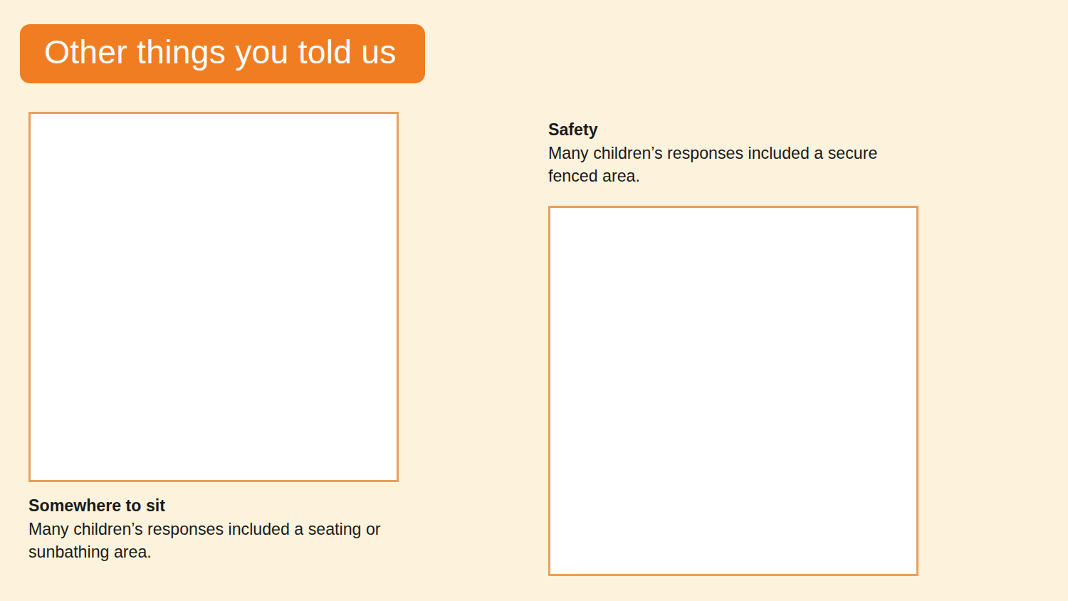Other things you told us
Child's drawing: “My dream water play” — curved pool labelled shallow area, water feature, slide, deep area, water fountain, hot tub, deck chairs, umbrellas.
Somewhere to sit Many children’s responses included a seating or sunbathing area.
Safety Many children’s responses included a secure fenced area.
Child's drawing: fenced water play area with two blue pools, slide, figures playing; notes mention a wheelchair and soft babies.